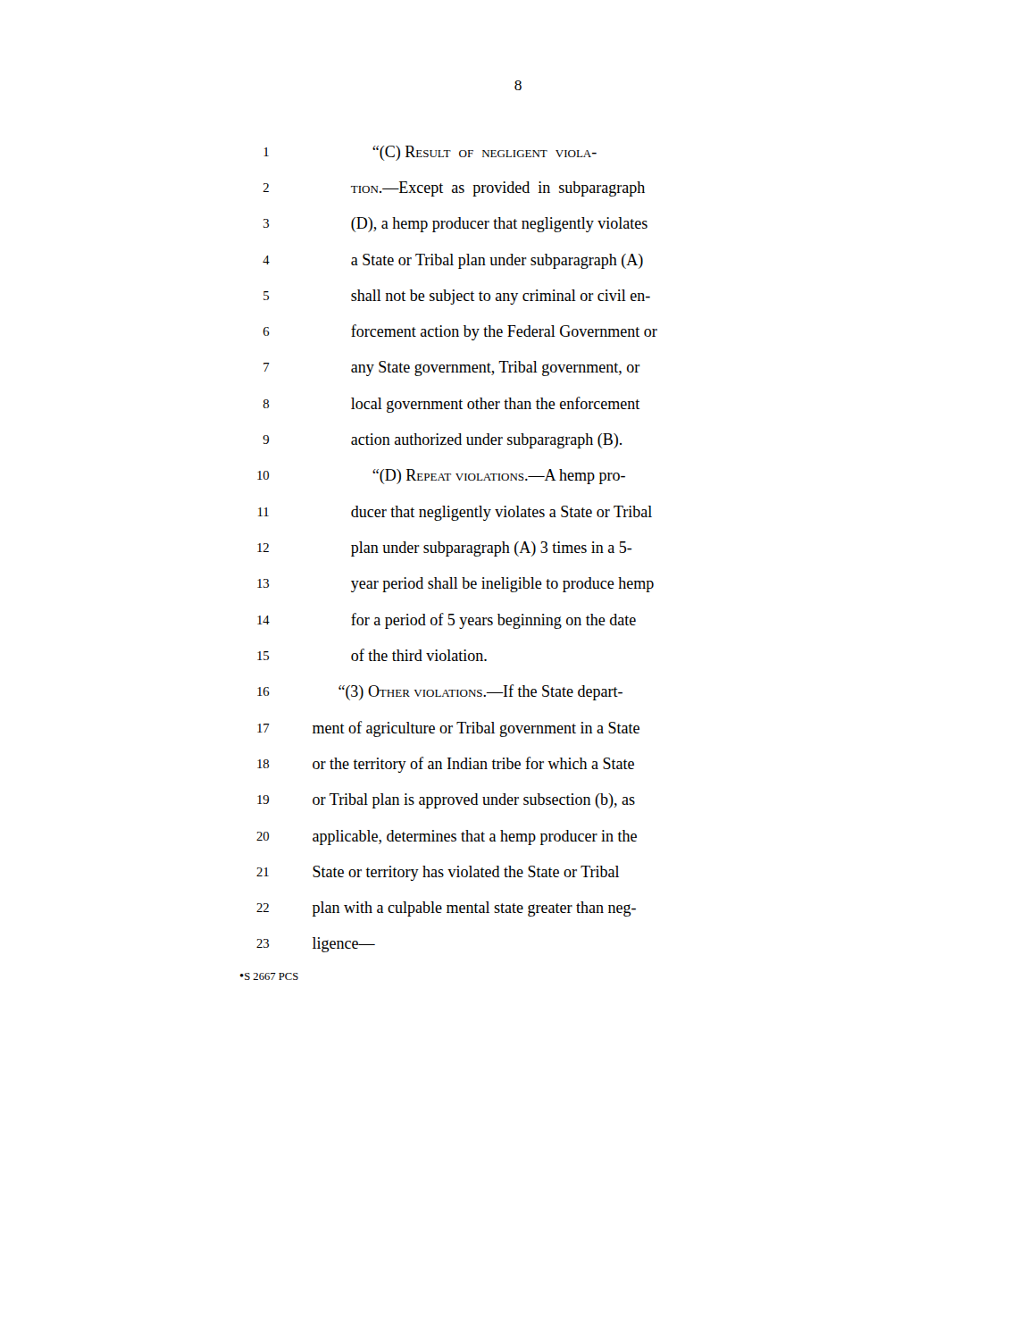8
“(C) Result of negligent viola-
tion.—Except as provided in subparagraph
(D), a hemp producer that negligently violates
a State or Tribal plan under subparagraph (A)
shall not be subject to any criminal or civil en-
forcement action by the Federal Government or
any State government, Tribal government, or
local government other than the enforcement
action authorized under subparagraph (B).
“(D) Repeat violations.—A hemp pro-
ducer that negligently violates a State or Tribal
plan under subparagraph (A) 3 times in a 5-
year period shall be ineligible to produce hemp
for a period of 5 years beginning on the date
of the third violation.
“(3) Other violations.—If the State depart-
ment of agriculture or Tribal government in a State
or the territory of an Indian tribe for which a State
or Tribal plan is approved under subsection (b), as
applicable, determines that a hemp producer in the
State or territory has violated the State or Tribal
plan with a culpable mental state greater than neg-
ligence—
•S 2667 PCS